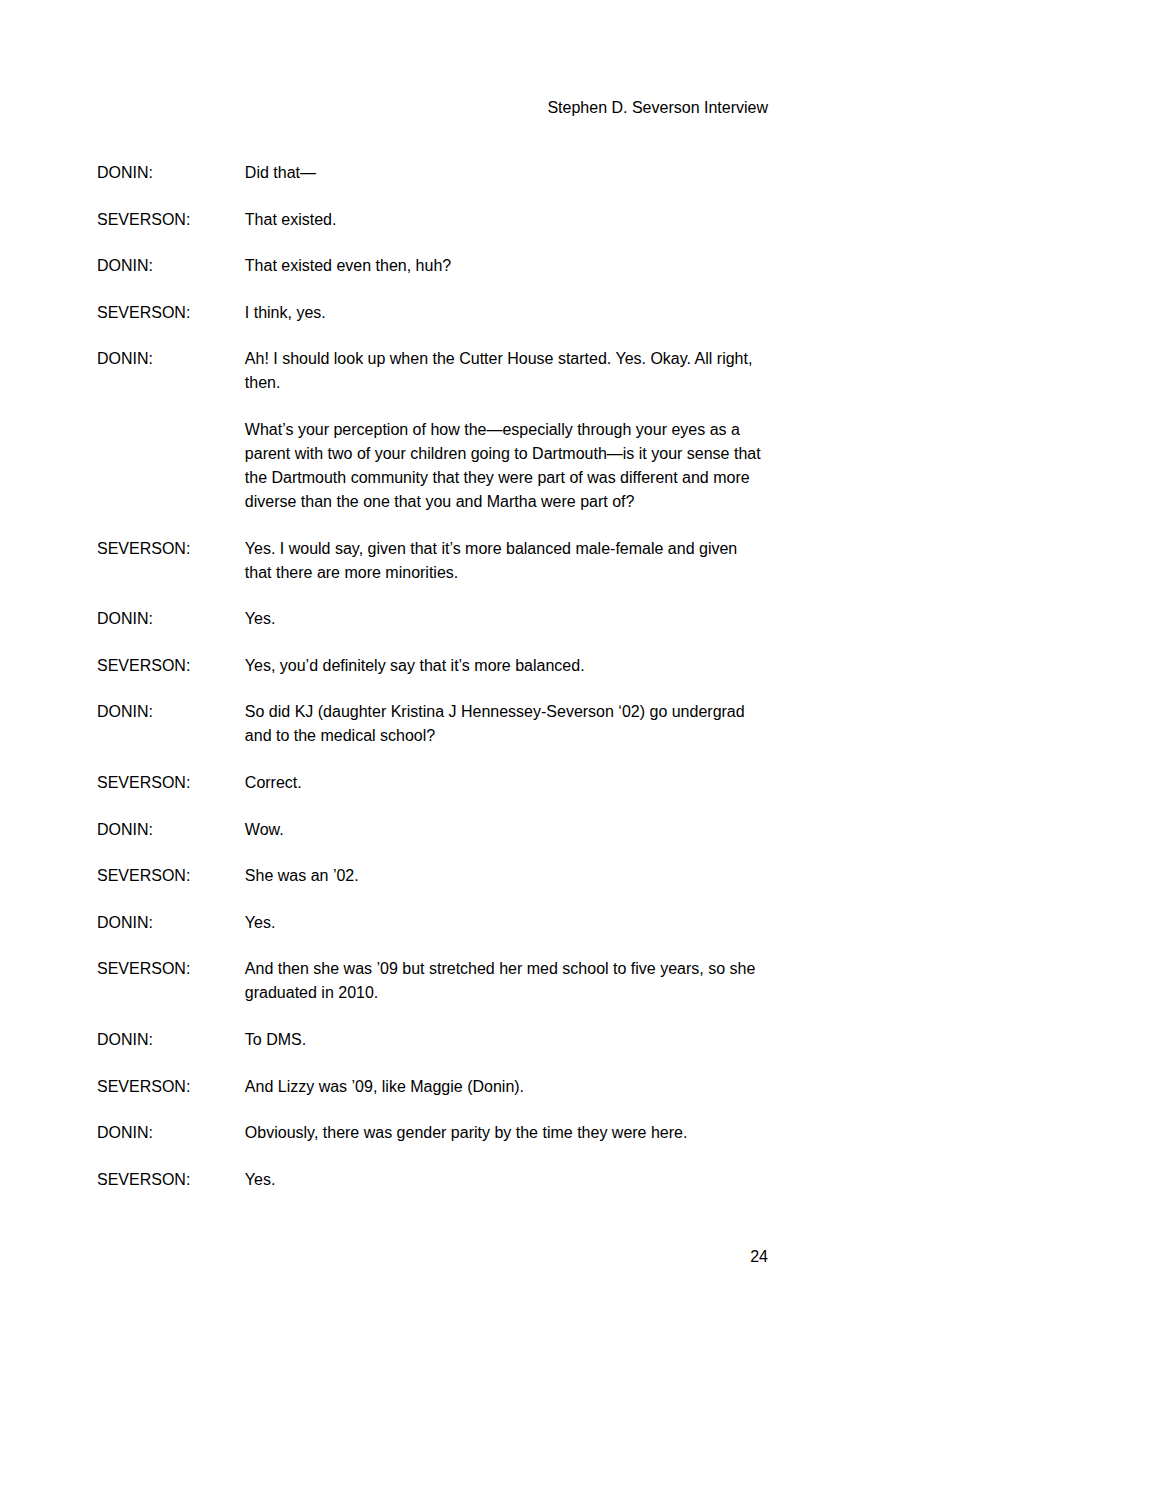Stephen D. Severson Interview
| DONIN: | Did that— |
| SEVERSON: | That existed. |
| DONIN: | That existed even then, huh? |
| SEVERSON: | I think, yes. |
| DONIN: | Ah! I should look up when the Cutter House started. Yes. Okay. All right, then. |
| | What’s your perception of how the—especially through your eyes as a parent with two of your children going to Dartmouth—is it your sense that the Dartmouth community that they were part of was different and more diverse than the one that you and Martha were part of? |
| SEVERSON: | Yes. I would say, given that it’s more balanced male-female and given that there are more minorities. |
| DONIN: | Yes. |
| SEVERSON: | Yes, you’d definitely say that it’s more balanced. |
| DONIN: | So did KJ (daughter Kristina J Hennessey-Severson ‘02) go undergrad and to the medical school? |
| SEVERSON: | Correct. |
| DONIN: | Wow. |
| SEVERSON: | She was an ’02. |
| DONIN: | Yes. |
| SEVERSON: | And then she was ’09 but stretched her med school to five years, so she graduated in 2010. |
| DONIN: | To DMS. |
| SEVERSON: | And Lizzy was ’09, like Maggie (Donin). |
| DONIN: | Obviously, there was gender parity by the time they were here. |
| SEVERSON: | Yes. |
24